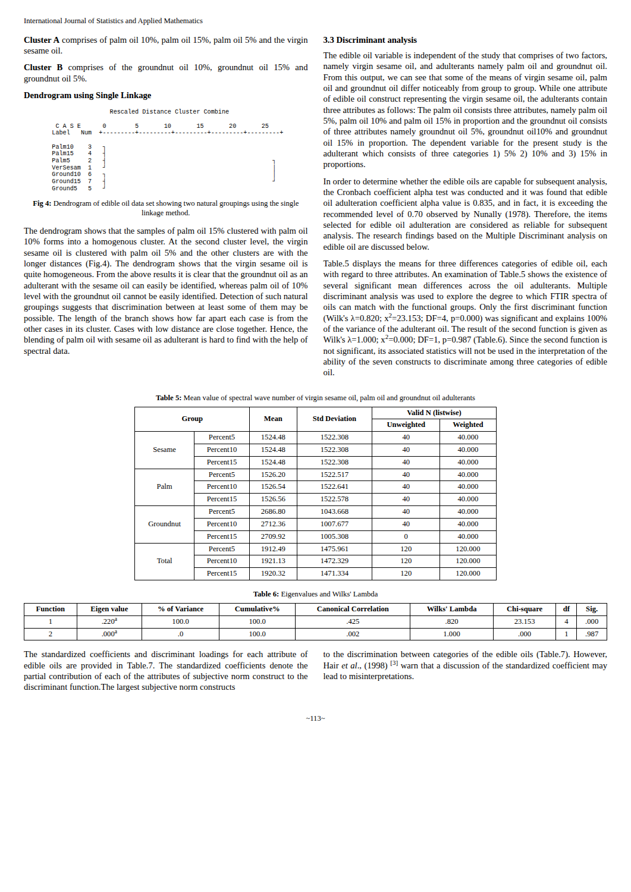International Journal of Statistics and Applied Mathematics
Cluster A comprises of palm oil 10%, palm oil 15%, palm oil 5% and the virgin sesame oil.
Cluster B comprises of the groundnut oil 10%, groundnut oil 15% and groundnut oil 5%.
Dendrogram using Single Linkage
Rescaled Distance Cluster Combine C A S E 0 5 10 15 20 25 Label Num +---------+---------+---------+---------+---------+ Palm10 3 ┐ Palm15 4 ┤ Palm5 2 ┤ ┐ VerSesam 1 ┘ │ Ground10 6 ┐ │ Ground15 7 ┤ ┘ Ground5 5 ┘
Fig 4: Dendrogram of edible oil data set showing two natural groupings using the single linkage method.
The dendrogram shows that the samples of palm oil 15% clustered with palm oil 10% forms into a homogenous cluster. At the second cluster level, the virgin sesame oil is clustered with palm oil 5% and the other clusters are with the longer distances (Fig.4). The dendrogram shows that the virgin sesame oil is quite homogeneous. From the above results it is clear that the groundnut oil as an adulterant with the sesame oil can easily be identified, whereas palm oil of 10% level with the groundnut oil cannot be easily identified. Detection of such natural groupings suggests that discrimination between at least some of them may be possible. The length of the branch shows how far apart each case is from the other cases in its cluster. Cases with low distance are close together. Hence, the blending of palm oil with sesame oil as adulterant is hard to find with the help of spectral data.
3.3 Discriminant analysis
The edible oil variable is independent of the study that comprises of two factors, namely virgin sesame oil, and adulterants namely palm oil and groundnut oil. From this output, we can see that some of the means of virgin sesame oil, palm oil and groundnut oil differ noticeably from group to group. While one attribute of edible oil construct representing the virgin sesame oil, the adulterants contain three attributes as follows: The palm oil consists three attributes, namely palm oil 5%, palm oil 10% and palm oil 15% in proportion and the groundnut oil consists of three attributes namely groundnut oil 5%, groundnut oil10% and groundnut oil 15% in proportion. The dependent variable for the present study is the adulterant which consists of three categories 1) 5% 2) 10% and 3) 15% in proportions.
In order to determine whether the edible oils are capable for subsequent analysis, the Cronbach coefficient alpha test was conducted and it was found that edible oil adulteration coefficient alpha value is 0.835, and in fact, it is exceeding the recommended level of 0.70 observed by Nunally (1978). Therefore, the items selected for edible oil adulteration are considered as reliable for subsequent analysis. The research findings based on the Multiple Discriminant analysis on edible oil are discussed below.
Table.5 displays the means for three differences categories of edible oil, each with regard to three attributes. An examination of Table.5 shows the existence of several significant mean differences across the oil adulterants. Multiple discriminant analysis was used to explore the degree to which FTIR spectra of oils can match with the functional groups. Only the first discriminant function (Wilk's λ=0.820; x2=23.153; DF=4, p=0.000) was significant and explains 100% of the variance of the adulterant oil. The result of the second function is given as Wilk's λ=1.000; x2=0.000; DF=1, p=0.987 (Table.6). Since the second function is not significant, its associated statistics will not be used in the interpretation of the ability of the seven constructs to discriminate among three categories of edible oil.
Table 5: Mean value of spectral wave number of virgin sesame oil, palm oil and groundnut oil adulterants
| Group | Mean | Std Deviation | Valid N (listwise) |
| --- | --- | --- | --- |
| Unweighted | Weighted |
| Sesame | Percent5 | 1524.48 | 1522.308 | 40 | 40.000 |
| Percent10 | 1524.48 | 1522.308 | 40 | 40.000 |
| Percent15 | 1524.48 | 1522.308 | 40 | 40.000 |
| Palm | Percent5 | 1526.20 | 1522.517 | 40 | 40.000 |
| Percent10 | 1526.54 | 1522.641 | 40 | 40.000 |
| Percent15 | 1526.56 | 1522.578 | 40 | 40.000 |
| Groundnut | Percent5 | 2686.80 | 1043.668 | 40 | 40.000 |
| Percent10 | 2712.36 | 1007.677 | 40 | 40.000 |
| Percent15 | 2709.92 | 1005.308 | 0 | 40.000 |
| Total | Percent5 | 1912.49 | 1475.961 | 120 | 120.000 |
| Percent10 | 1921.13 | 1472.329 | 120 | 120.000 |
| Percent15 | 1920.32 | 1471.334 | 120 | 120.000 |
Table 6: Eigenvalues and Wilks' Lambda
| Function | Eigen value | % of Variance | Cumulative% | Canonical Correlation | Wilks' Lambda | Chi-square | df | Sig. |
| --- | --- | --- | --- | --- | --- | --- | --- | --- |
| 1 | .220 a | 100.0 | 100.0 | .425 | .820 | 23.153 | 4 | .000 |
| 2 | .000 a | .0 | 100.0 | .002 | 1.000 | .000 | 1 | .987 |
The standardized coefficients and discriminant loadings for each attribute of edible oils are provided in Table.7. The standardized coefficients denote the partial contribution of each of the attributes of subjective norm construct to the discriminant function.The largest subjective norm constructs
to the discrimination between categories of the edible oils (Table.7). However, Hair et al., (1998) [3] warn that a discussion of the standardized coefficient may lead to misinterpretations.
~113~